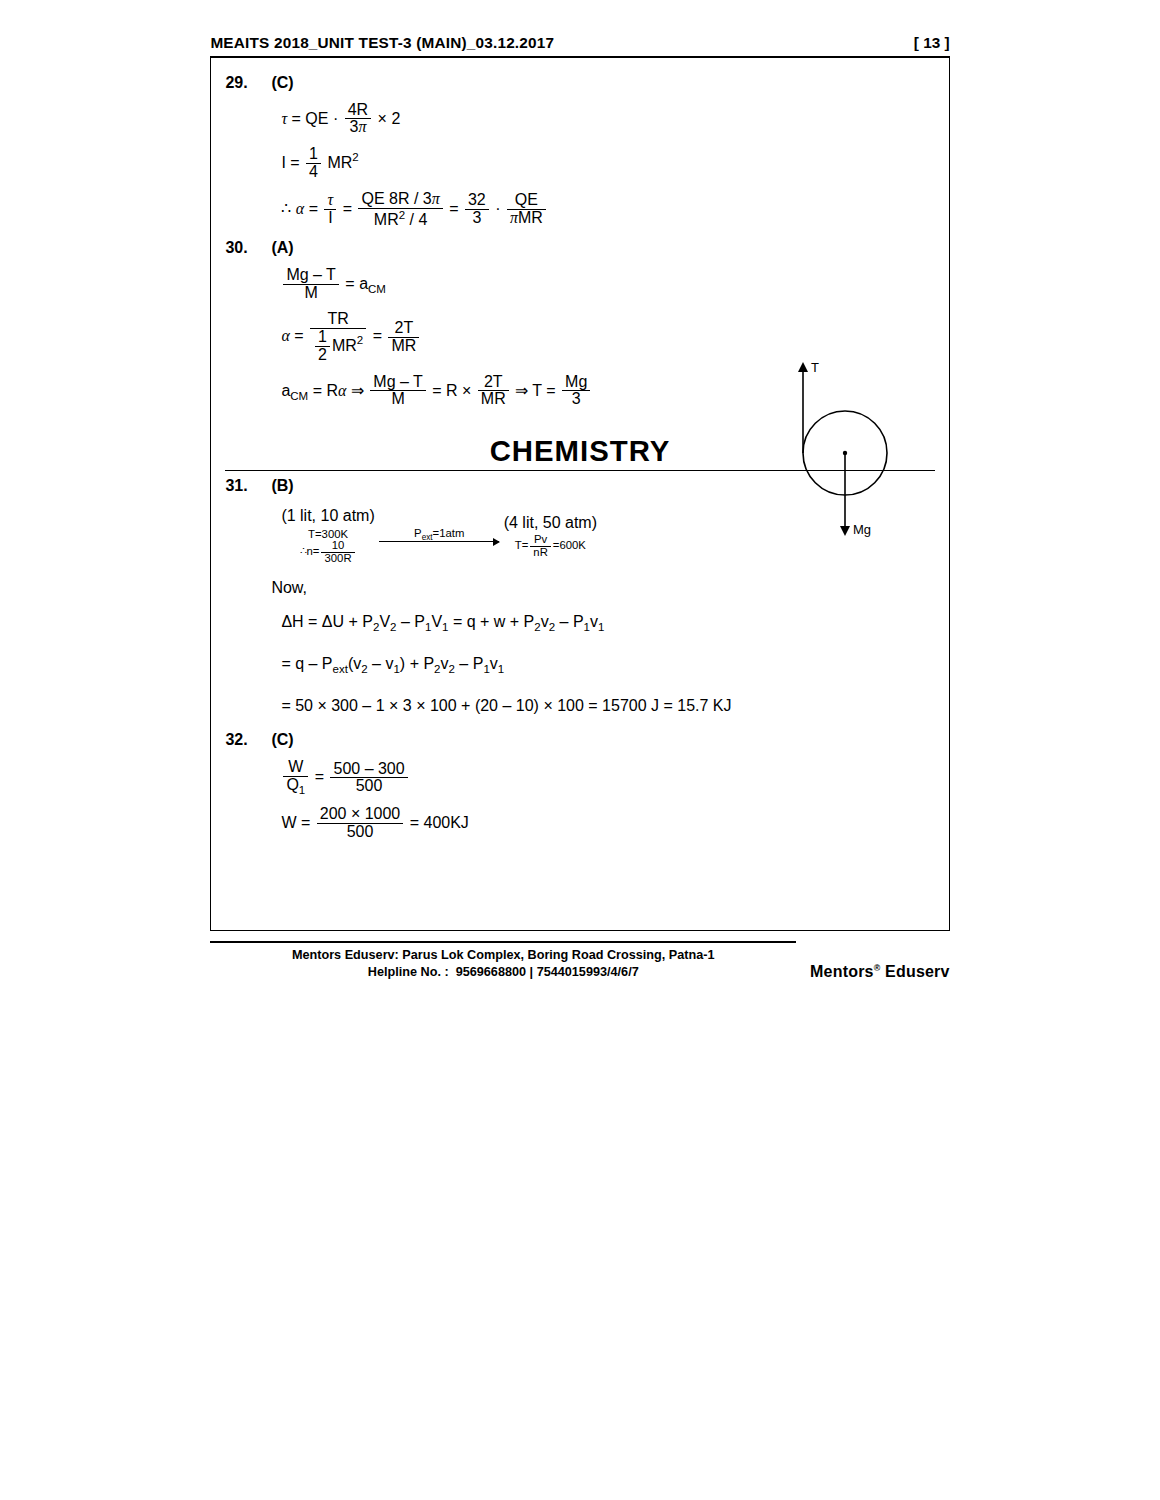MEAITS 2018_UNIT TEST-3 (MAIN)_03.12.2017
[ 13 ]
29.
(C)
τ = QE · 4R 3π × 2
I = 14 MR2
∴ α = τI = QE 8R / 3π MR2 / 4 = 323 · QE π MR
30.
(A)
Mg – T M = aCM
α = TR 12 MR2 = 2T MR
aCM = Rα ⇒ Mg – T M = R × 2T MR ⇒ T = Mg 3
T Mg
CHEMISTRY
31.
(B)
(1 lit, 10 atm) T=300K ∴n=10300R Pext=1atm (4 lit, 50 atm) T=Pv nR=600K
Now,
ΔH = ΔU + P2V2 – P1V1 = q + w + P2v2 – P1v1
= q – Pext(v2 – v1) + P2v2 – P1v1
= 50 × 300 – 1 × 3 × 100 + (20 – 10) × 100 = 15700 J = 15.7 KJ
32.
(C)
WQ1 = 500 – 300500
W = 200 × 1000500 = 400KJ
Mentors Eduserv: Parus Lok Complex, Boring Road Crossing, Patna-1
Helpline No. : 9569668800 | 7544015993/4/6/7
Mentors® Eduserv